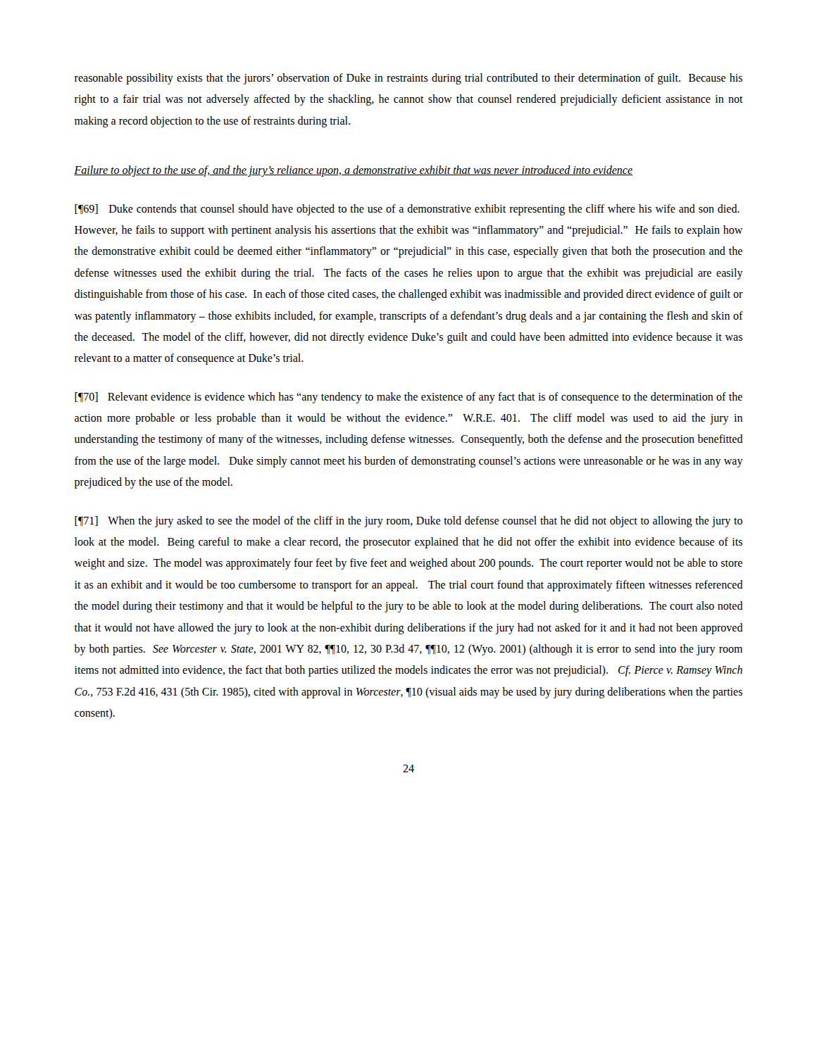reasonable possibility exists that the jurors’ observation of Duke in restraints during trial contributed to their determination of guilt. Because his right to a fair trial was not adversely affected by the shackling, he cannot show that counsel rendered prejudicially deficient assistance in not making a record objection to the use of restraints during trial.
Failure to object to the use of, and the jury’s reliance upon, a demonstrative exhibit that was never introduced into evidence
[¶69] Duke contends that counsel should have objected to the use of a demonstrative exhibit representing the cliff where his wife and son died. However, he fails to support with pertinent analysis his assertions that the exhibit was “inflammatory” and “prejudicial.” He fails to explain how the demonstrative exhibit could be deemed either “inflammatory” or “prejudicial” in this case, especially given that both the prosecution and the defense witnesses used the exhibit during the trial. The facts of the cases he relies upon to argue that the exhibit was prejudicial are easily distinguishable from those of his case. In each of those cited cases, the challenged exhibit was inadmissible and provided direct evidence of guilt or was patently inflammatory – those exhibits included, for example, transcripts of a defendant’s drug deals and a jar containing the flesh and skin of the deceased. The model of the cliff, however, did not directly evidence Duke’s guilt and could have been admitted into evidence because it was relevant to a matter of consequence at Duke’s trial.
[¶70] Relevant evidence is evidence which has “any tendency to make the existence of any fact that is of consequence to the determination of the action more probable or less probable than it would be without the evidence.” W.R.E. 401. The cliff model was used to aid the jury in understanding the testimony of many of the witnesses, including defense witnesses. Consequently, both the defense and the prosecution benefitted from the use of the large model. Duke simply cannot meet his burden of demonstrating counsel’s actions were unreasonable or he was in any way prejudiced by the use of the model.
[¶71] When the jury asked to see the model of the cliff in the jury room, Duke told defense counsel that he did not object to allowing the jury to look at the model. Being careful to make a clear record, the prosecutor explained that he did not offer the exhibit into evidence because of its weight and size. The model was approximately four feet by five feet and weighed about 200 pounds. The court reporter would not be able to store it as an exhibit and it would be too cumbersome to transport for an appeal. The trial court found that approximately fifteen witnesses referenced the model during their testimony and that it would be helpful to the jury to be able to look at the model during deliberations. The court also noted that it would not have allowed the jury to look at the non-exhibit during deliberations if the jury had not asked for it and it had not been approved by both parties. See Worcester v. State, 2001 WY 82, ¶¶10, 12, 30 P.3d 47, ¶¶10, 12 (Wyo. 2001) (although it is error to send into the jury room items not admitted into evidence, the fact that both parties utilized the models indicates the error was not prejudicial). Cf. Pierce v. Ramsey Winch Co., 753 F.2d 416, 431 (5th Cir. 1985), cited with approval in Worcester, ¶10 (visual aids may be used by jury during deliberations when the parties consent).
24